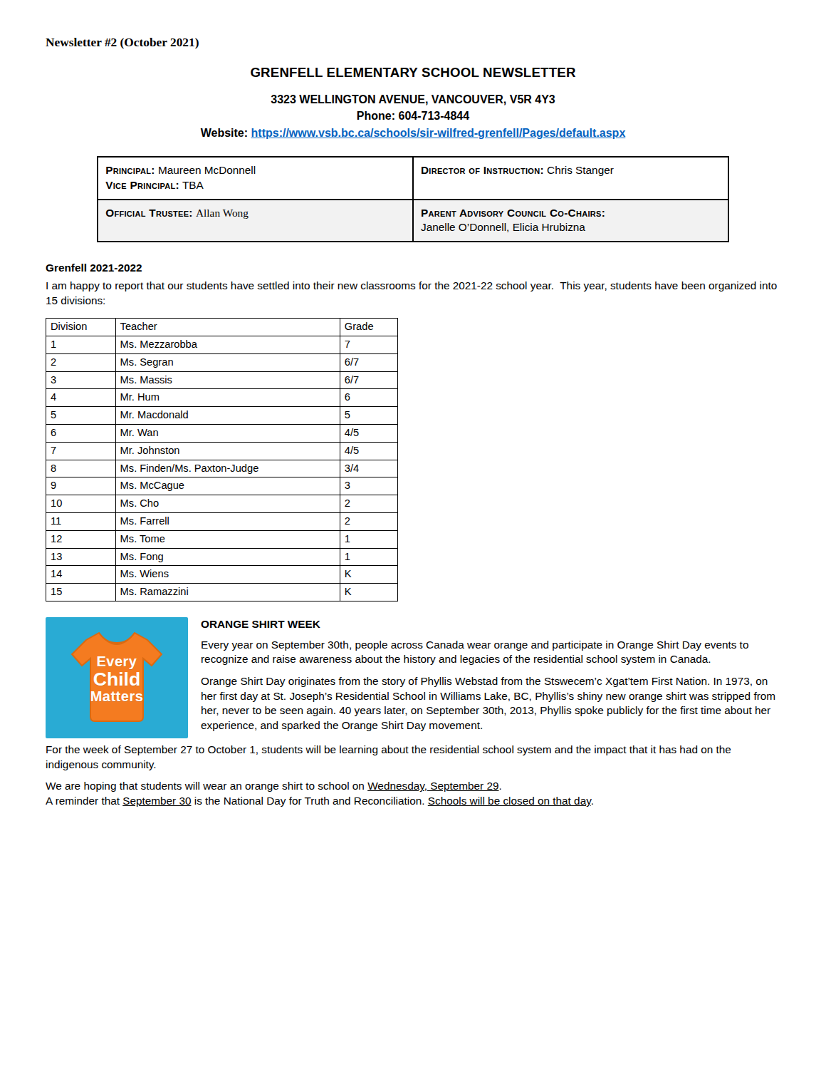Newsletter #2 (October 2021)
GRENFELL ELEMENTARY SCHOOL NEWSLETTER
3323 WELLINGTON AVENUE, VANCOUVER, V5R 4Y3
Phone: 604-713-4844
Website: https://www.vsb.bc.ca/schools/sir-wilfred-grenfell/Pages/default.aspx
| Principal: Maureen McDonnell Vice Principal: TBA | Director of Instruction: Chris Stanger |
| Official Trustee: Allan Wong | Parent Advisory Council Co-Chairs: Janelle O’Donnell, Elicia Hrubizna |
Grenfell 2021-2022
I am happy to report that our students have settled into their new classrooms for the 2021-22 school year. This year, students have been organized into 15 divisions:
| Division | Teacher | Grade |
| --- | --- | --- |
| 1 | Ms. Mezzarobba | 7 |
| 2 | Ms. Segran | 6/7 |
| 3 | Ms. Massis | 6/7 |
| 4 | Mr. Hum | 6 |
| 5 | Mr. Macdonald | 5 |
| 6 | Mr. Wan | 4/5 |
| 7 | Mr. Johnston | 4/5 |
| 8 | Ms. Finden/Ms. Paxton-Judge | 3/4 |
| 9 | Ms. McCague | 3 |
| 10 | Ms. Cho | 2 |
| 11 | Ms. Farrell | 2 |
| 12 | Ms. Tome | 1 |
| 13 | Ms. Fong | 1 |
| 14 | Ms. Wiens | K |
| 15 | Ms. Ramazzini | K |
Every Child Matters
ORANGE SHIRT WEEK
Every year on September 30th, people across Canada wear orange and participate in Orange Shirt Day events to recognize and raise awareness about the history and legacies of the residential school system in Canada.
Orange Shirt Day originates from the story of Phyllis Webstad from the Stswecem’c Xgat’tem First Nation. In 1973, on her first day at St. Joseph’s Residential School in Williams Lake, BC, Phyllis’s shiny new orange shirt was stripped from her, never to be seen again. 40 years later, on September 30th, 2013, Phyllis spoke publicly for the first time about her experience, and sparked the Orange Shirt Day movement.
For the week of September 27 to October 1, students will be learning about the residential school system and the impact that it has had on the indigenous community.
We are hoping that students will wear an orange shirt to school on Wednesday, September 29.
A reminder that September 30 is the National Day for Truth and Reconciliation. Schools will be closed on that day.